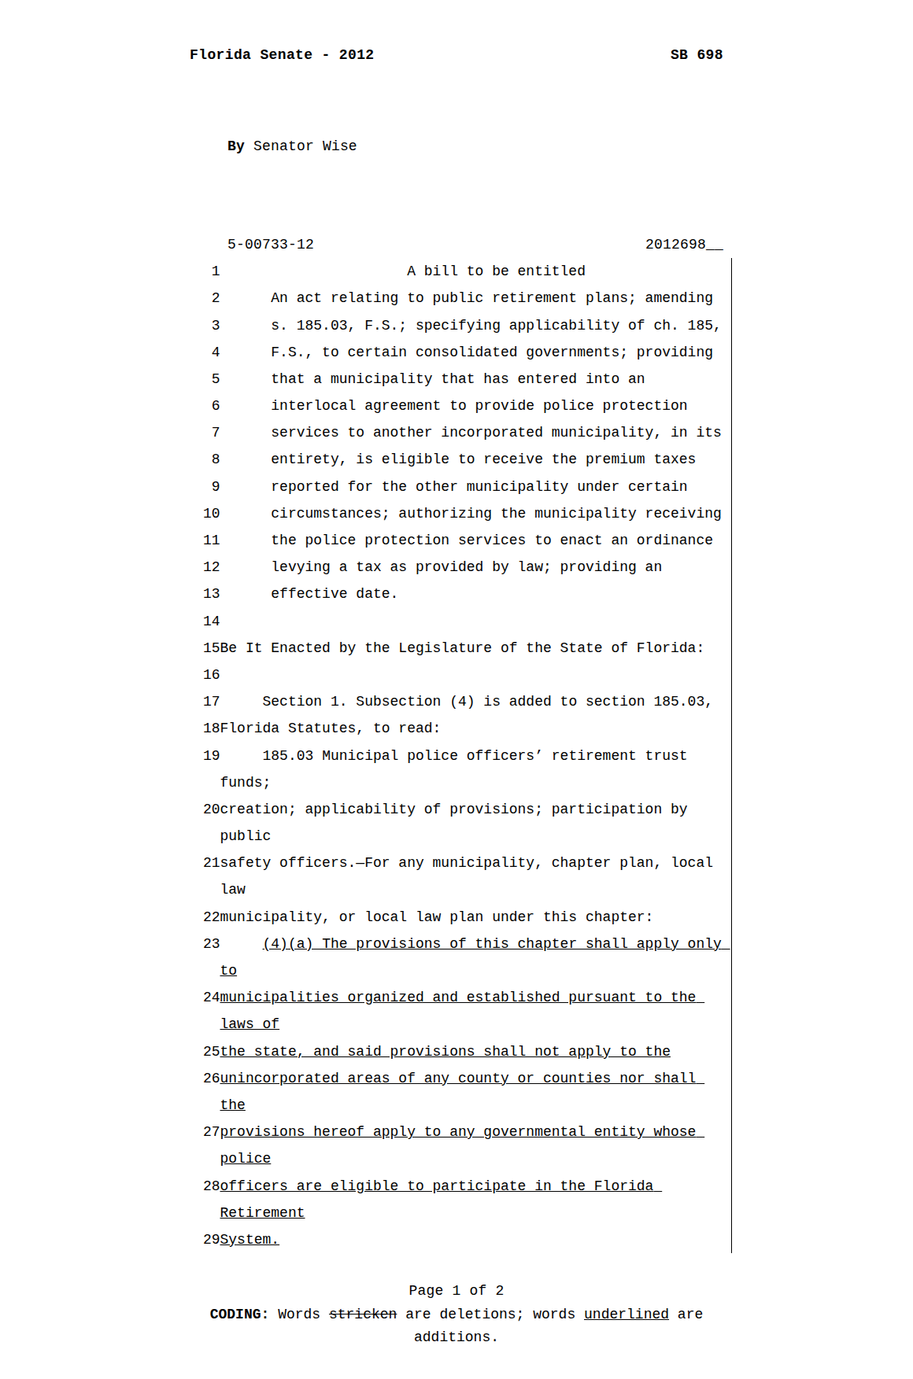Florida Senate - 2012 SB 698
By Senator Wise
5-00733-12 2012698__
| 1 | A bill to be entitled |
| 2 | An act relating to public retirement plans; amending |
| 3 | s. 185.03, F.S.; specifying applicability of ch. 185, |
| 4 | F.S., to certain consolidated governments; providing |
| 5 | that a municipality that has entered into an |
| 6 | interlocal agreement to provide police protection |
| 7 | services to another incorporated municipality, in its |
| 8 | entirety, is eligible to receive the premium taxes |
| 9 | reported for the other municipality under certain |
| 10 | circumstances; authorizing the municipality receiving |
| 11 | the police protection services to enact an ordinance |
| 12 | levying a tax as provided by law; providing an |
| 13 | effective date. |
| 14 | |
| 15 | Be It Enacted by the Legislature of the State of Florida: |
| 16 | |
| 17 | Section 1. Subsection (4) is added to section 185.03, |
| 18 | Florida Statutes, to read: |
| 19 | 185.03 Municipal police officers’ retirement trust funds; |
| 20 | creation; applicability of provisions; participation by public |
| 21 | safety officers.—For any municipality, chapter plan, local law |
| 22 | municipality, or local law plan under this chapter: |
| 23 | (4)(a) The provisions of this chapter shall apply only to |
| 24 | municipalities organized and established pursuant to the laws of |
| 25 | the state, and said provisions shall not apply to the |
| 26 | unincorporated areas of any county or counties nor shall the |
| 27 | provisions hereof apply to any governmental entity whose police |
| 28 | officers are eligible to participate in the Florida Retirement |
| 29 | System. |
Page 1 of 2
CODING: Words stricken are deletions; words underlined are additions.